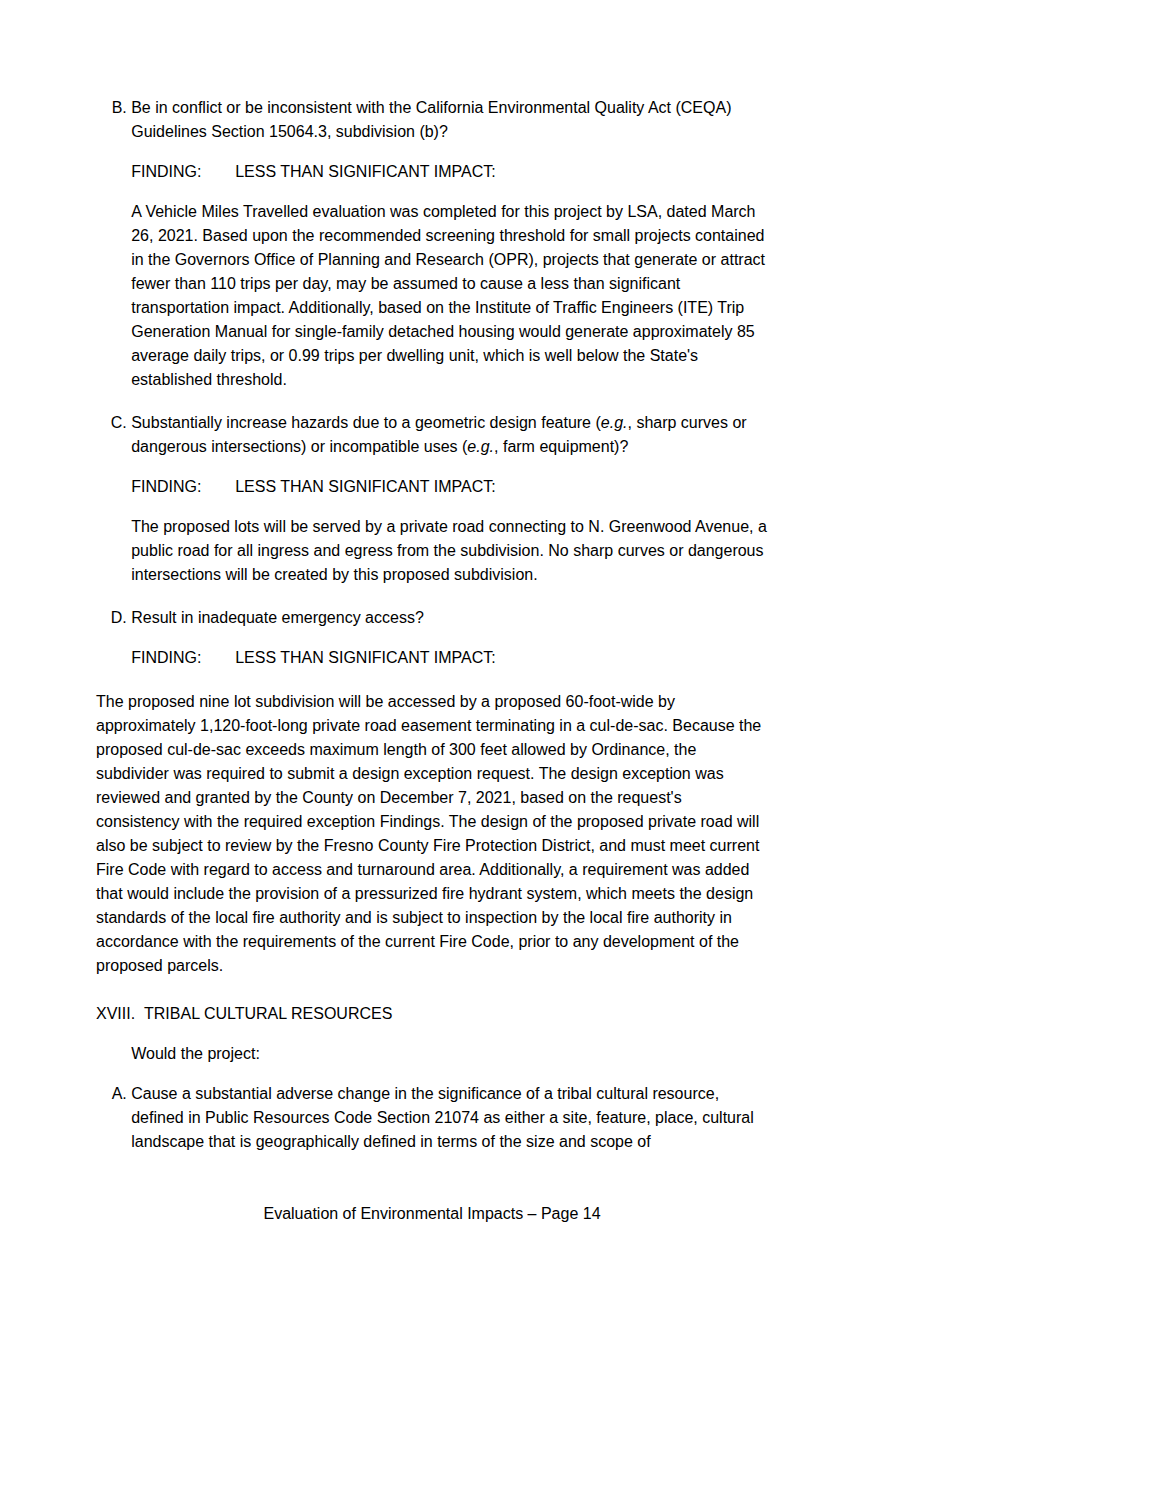Be in conflict or be inconsistent with the California Environmental Quality Act (CEQA) Guidelines Section 15064.3, subdivision (b)?
FINDING: LESS THAN SIGNIFICANT IMPACT:
A Vehicle Miles Travelled evaluation was completed for this project by LSA, dated March 26, 2021. Based upon the recommended screening threshold for small projects contained in the Governors Office of Planning and Research (OPR), projects that generate or attract fewer than 110 trips per day, may be assumed to cause a less than significant transportation impact. Additionally, based on the Institute of Traffic Engineers (ITE) Trip Generation Manual for single-family detached housing would generate approximately 85 average daily trips, or 0.99 trips per dwelling unit, which is well below the State's established threshold.
Substantially increase hazards due to a geometric design feature (e.g., sharp curves or dangerous intersections) or incompatible uses (e.g., farm equipment)?
FINDING: LESS THAN SIGNIFICANT IMPACT:
The proposed lots will be served by a private road connecting to N. Greenwood Avenue, a public road for all ingress and egress from the subdivision. No sharp curves or dangerous intersections will be created by this proposed subdivision.
Result in inadequate emergency access?
FINDING: LESS THAN SIGNIFICANT IMPACT:
The proposed nine lot subdivision will be accessed by a proposed 60-foot-wide by approximately 1,120-foot-long private road easement terminating in a cul-de-sac. Because the proposed cul-de-sac exceeds maximum length of 300 feet allowed by Ordinance, the subdivider was required to submit a design exception request. The design exception was reviewed and granted by the County on December 7, 2021, based on the request's consistency with the required exception Findings. The design of the proposed private road will also be subject to review by the Fresno County Fire Protection District, and must meet current Fire Code with regard to access and turnaround area. Additionally, a requirement was added that would include the provision of a pressurized fire hydrant system, which meets the design standards of the local fire authority and is subject to inspection by the local fire authority in accordance with the requirements of the current Fire Code, prior to any development of the proposed parcels.
XVIII. TRIBAL CULTURAL RESOURCES
Would the project:
Cause a substantial adverse change in the significance of a tribal cultural resource, defined in Public Resources Code Section 21074 as either a site, feature, place, cultural landscape that is geographically defined in terms of the size and scope of
Evaluation of Environmental Impacts – Page 14